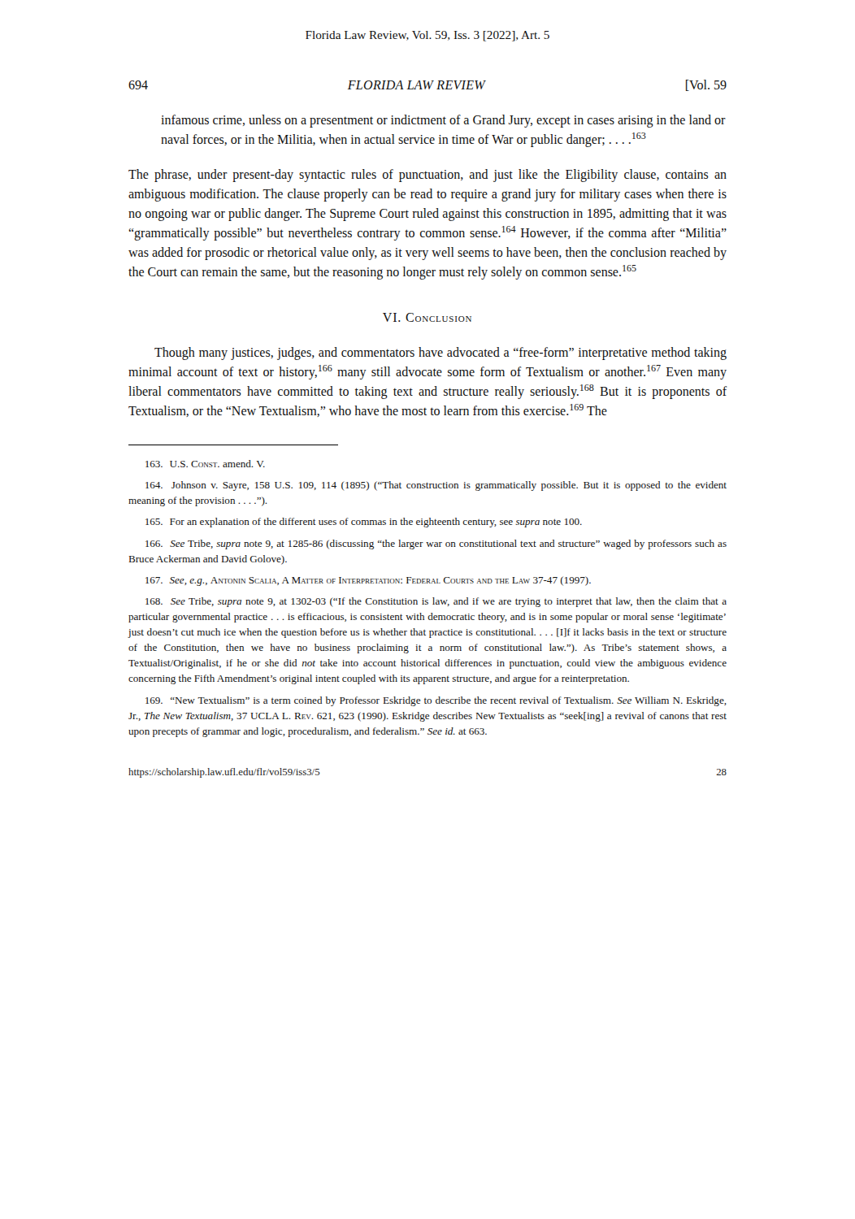Florida Law Review, Vol. 59, Iss. 3 [2022], Art. 5
694 FLORIDA LAW REVIEW [Vol. 59
infamous crime, unless on a presentment or indictment of a Grand Jury, except in cases arising in the land or naval forces, or in the Militia, when in actual service in time of War or public danger; . . . .163
The phrase, under present-day syntactic rules of punctuation, and just like the Eligibility clause, contains an ambiguous modification. The clause properly can be read to require a grand jury for military cases when there is no ongoing war or public danger. The Supreme Court ruled against this construction in 1895, admitting that it was “grammatically possible” but nevertheless contrary to common sense.164 However, if the comma after “Militia” was added for prosodic or rhetorical value only, as it very well seems to have been, then the conclusion reached by the Court can remain the same, but the reasoning no longer must rely solely on common sense.165
VI. Conclusion
Though many justices, judges, and commentators have advocated a “free-form” interpretative method taking minimal account of text or history,166 many still advocate some form of Textualism or another.167 Even many liberal commentators have committed to taking text and structure really seriously.168 But it is proponents of Textualism, or the “New Textualism,” who have the most to learn from this exercise.169 The
163. U.S. Const. amend. V.
164. Johnson v. Sayre, 158 U.S. 109, 114 (1895) (“That construction is grammatically possible. But it is opposed to the evident meaning of the provision . . . .”).
165. For an explanation of the different uses of commas in the eighteenth century, see supra note 100.
166. See Tribe, supra note 9, at 1285-86 (discussing “the larger war on constitutional text and structure” waged by professors such as Bruce Ackerman and David Golove).
167. See, e.g., Antonin Scalia, A Matter of Interpretation: Federal Courts and the Law 37-47 (1997).
168. See Tribe, supra note 9, at 1302-03 (“If the Constitution is law, and if we are trying to interpret that law, then the claim that a particular governmental practice . . . is efficacious, is consistent with democratic theory, and is in some popular or moral sense ‘legitimate’ just doesn’t cut much ice when the question before us is whether that practice is constitutional. . . . [I]f it lacks basis in the text or structure of the Constitution, then we have no business proclaiming it a norm of constitutional law.”). As Tribe’s statement shows, a Textualist/Originalist, if he or she did not take into account historical differences in punctuation, could view the ambiguous evidence concerning the Fifth Amendment’s original intent coupled with its apparent structure, and argue for a reinterpretation.
169. “New Textualism” is a term coined by Professor Eskridge to describe the recent revival of Textualism. See William N. Eskridge, Jr., The New Textualism, 37 UCLA L. Rev. 621, 623 (1990). Eskridge describes New Textualists as “seek[ing] a revival of canons that rest upon precepts of grammar and logic, proceduralism, and federalism.” See id. at 663.
https://scholarship.law.ufl.edu/flr/vol59/iss3/5 28